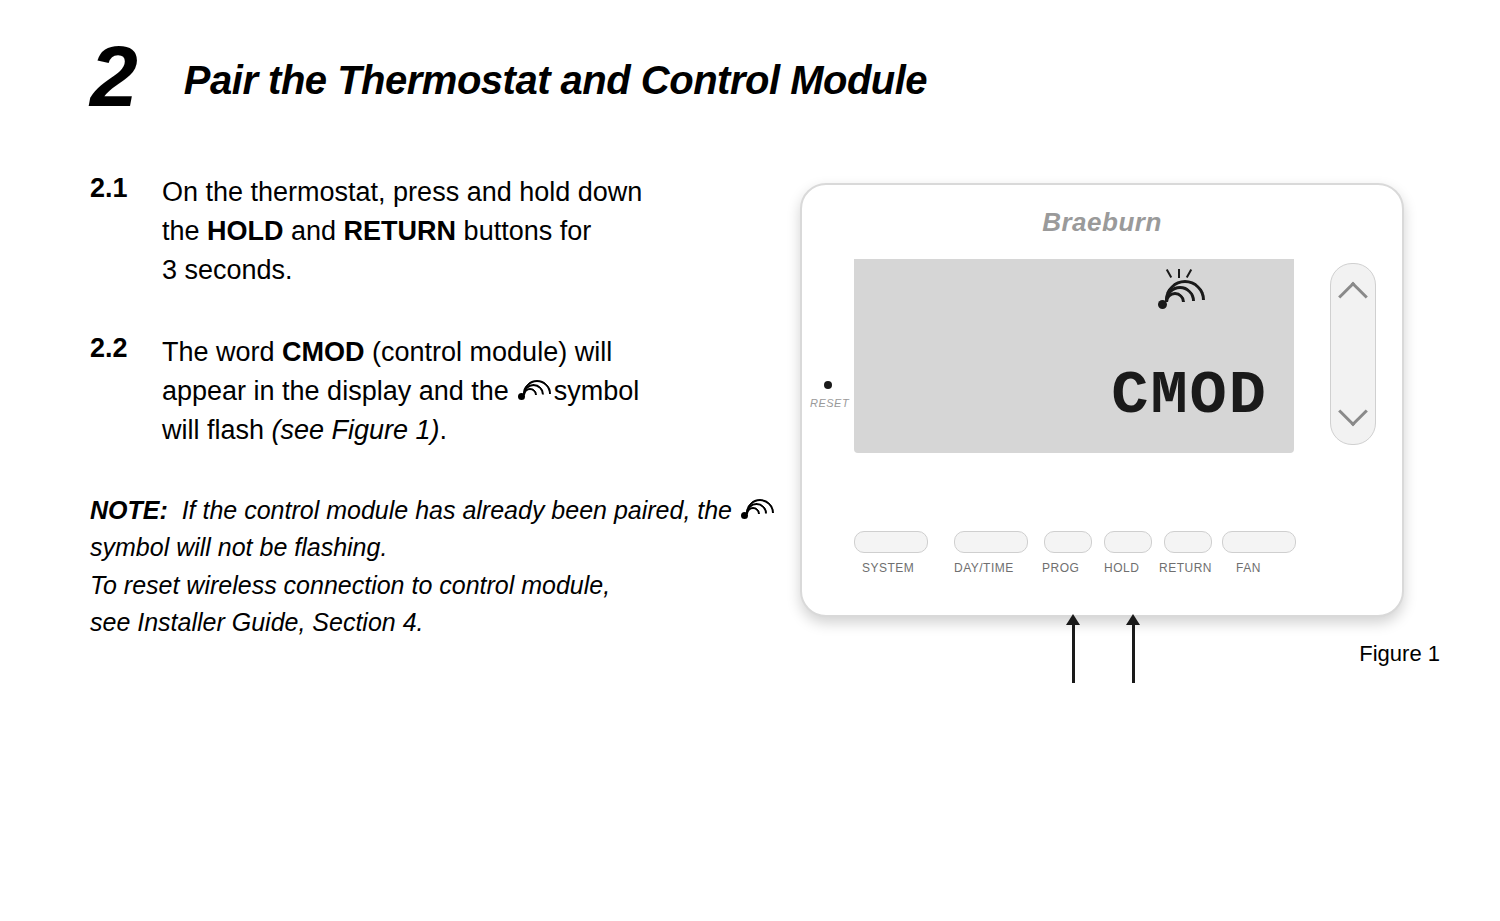2
Pair the Thermostat and Control Module
2.1
On the thermostat, press and hold down
the HOLD and RETURN buttons for
3 seconds.
2.2
The word CMOD (control module) will
appear in the display and the symbol
will flash (see Figure 1).
NOTE: If the control module has already been paired, the symbol will not be flashing.
To reset wireless connection to control module,
see Installer Guide, Section 4.
Braeburn
CMOD
RESET
SYSTEM DAY/TIME PROG HOLD RETURN FAN
Figure 1